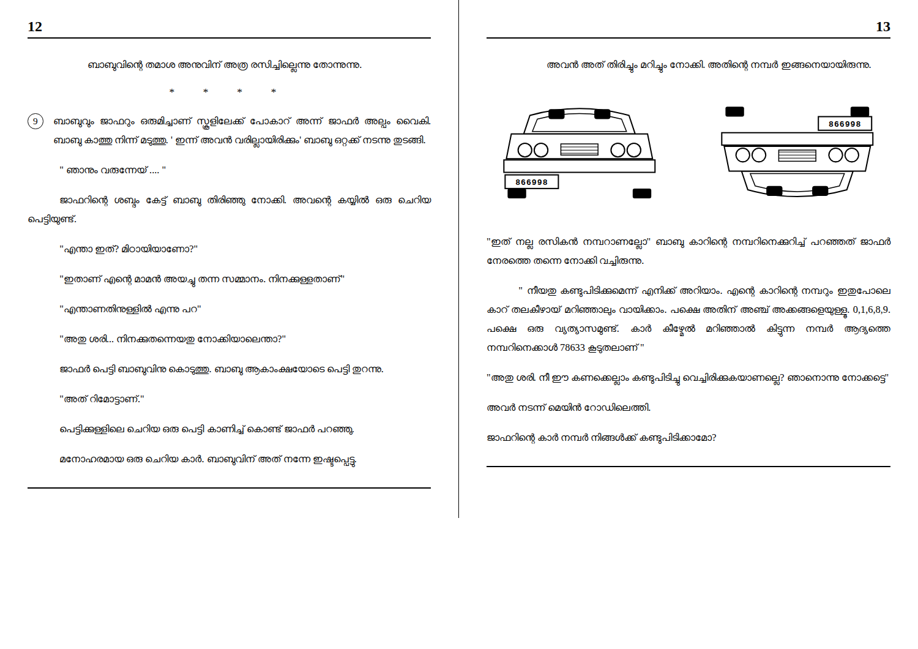12
ബാബുവിന്റെ തമാശ അനുവിന് അത്ര രസിച്ചില്ലെന്നു തോന്നുന്നു.
* * * *
9
ബാബുവും ജാഫറും ഒരുമിച്ചാണ് സ്കൂളിലേക്ക് പോകാറ് അന്ന് ജാഫർ അല്പം വൈകി. ബാബു കാത്തു നിന്ന് മടുത്തു. ' ഇന്ന് അവൻ വരില്ലായിരിക്കും' ബാബു ഒറ്റക്ക് നടന്നു തുടങ്ങി.
" ഞാനും വരുന്നേയ് .... "
ജാഫറിന്റെ ശബ്ദം കേട്ട് ബാബു തിരിഞ്ഞു നോക്കി. അവന്റെ കയ്യിൽ ഒരു ചെറിയ പെട്ടിയുണ്ട്.
"എന്താ ഇത്? മിഠായിയാണോ?"
"ഇതാണ് എന്റെ മാമൻ അയച്ചു തന്ന സമ്മാനം. നിനക്കുള്ളതാണ്"
"എന്താണതിനുള്ളിൽ എന്നു പറ"
"അതു ശരി... നിനക്കുതന്നെയതു നോക്കിയാലെന്താ?"
ജാഫർ പെട്ടി ബാബുവിനു കൊടുത്തു. ബാബു ആകാംക്ഷയോടെ പെട്ടി തുറന്നു.
"അത് റിമോട്ടാണ്."
പെട്ടിക്കുള്ളിലെ ചെറിയ ഒരു പെട്ടി കാണിച്ച് കൊണ്ട് ജാഫർ പറഞ്ഞു.
മനോഹരമായ ഒരു ചെറിയ കാർ. ബാബുവിന് അത് നന്നേ ഇഷ്ടപ്പെട്ടു.
13
അവൻ അത് തിരിച്ചും മറിച്ചും നോക്കി. അതിന്റെ നമ്പർ ഇങ്ങനെയായിരുന്നു.
866998
866998
"ഇത് നല്ല രസികൻ നമ്പറാണല്ലോ" ബാബു കാറിന്റെ നമ്പറിനെക്കുറിച്ച് പറഞ്ഞത് ജാഫർ നേരത്തെ തന്നെ നോക്കി വച്ചിരുന്നു.
" നീയതു കണ്ടുപിടിക്കുമെന്ന് എനിക്ക് അറിയാം. എന്റെ കാറിന്റെ നമ്പറും ഇതുപോലെ കാറ് തലകീഴായ് മറിഞ്ഞാലും വായിക്കാം. പക്ഷെ അതിന് അഞ്ച് അക്കങ്ങളെയുള്ളൂ. 0,1,6,8,9. പക്ഷെ ഒരു വ്യത്യാസമുണ്ട്. കാർ കീഴ്മേൽ മറിഞ്ഞാൽ കിട്ടുന്ന നമ്പർ ആദ്യത്തെ നമ്പറിനെക്കാൾ 78633 കൂടുതലാണ് "
"അതു ശരി. നീ ഈ കണക്കെല്ലാം കണ്ടുപിടിച്ചു വെച്ചിരിക്കുകയാണല്ലെ? ഞാനൊന്നു നോക്കട്ടെ"
അവർ നടന്ന് മെയിൻ റോഡിലെത്തി.
ജാഫറിന്റെ കാർ നമ്പർ നിങ്ങൾക്ക് കണ്ടുപിടിക്കാമോ?